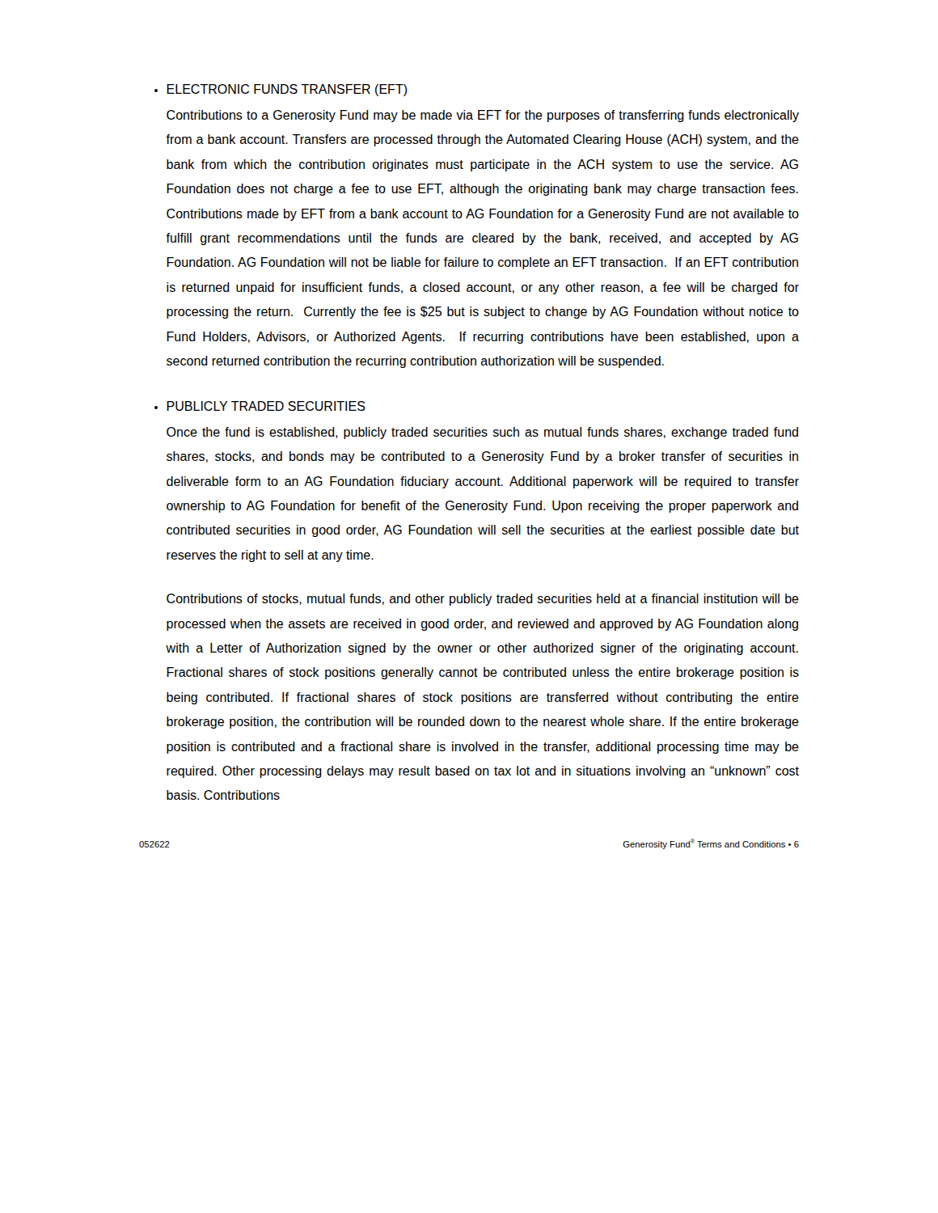ELECTRONIC FUNDS TRANSFER (EFT)
Contributions to a Generosity Fund may be made via EFT for the purposes of transferring funds electronically from a bank account. Transfers are processed through the Automated Clearing House (ACH) system, and the bank from which the contribution originates must participate in the ACH system to use the service. AG Foundation does not charge a fee to use EFT, although the originating bank may charge transaction fees. Contributions made by EFT from a bank account to AG Foundation for a Generosity Fund are not available to fulfill grant recommendations until the funds are cleared by the bank, received, and accepted by AG Foundation. AG Foundation will not be liable for failure to complete an EFT transaction. If an EFT contribution is returned unpaid for insufficient funds, a closed account, or any other reason, a fee will be charged for processing the return. Currently the fee is $25 but is subject to change by AG Foundation without notice to Fund Holders, Advisors, or Authorized Agents. If recurring contributions have been established, upon a second returned contribution the recurring contribution authorization will be suspended.
PUBLICLY TRADED SECURITIES
Once the fund is established, publicly traded securities such as mutual funds shares, exchange traded fund shares, stocks, and bonds may be contributed to a Generosity Fund by a broker transfer of securities in deliverable form to an AG Foundation fiduciary account. Additional paperwork will be required to transfer ownership to AG Foundation for benefit of the Generosity Fund. Upon receiving the proper paperwork and contributed securities in good order, AG Foundation will sell the securities at the earliest possible date but reserves the right to sell at any time.
Contributions of stocks, mutual funds, and other publicly traded securities held at a financial institution will be processed when the assets are received in good order, and reviewed and approved by AG Foundation along with a Letter of Authorization signed by the owner or other authorized signer of the originating account. Fractional shares of stock positions generally cannot be contributed unless the entire brokerage position is being contributed. If fractional shares of stock positions are transferred without contributing the entire brokerage position, the contribution will be rounded down to the nearest whole share. If the entire brokerage position is contributed and a fractional share is involved in the transfer, additional processing time may be required. Other processing delays may result based on tax lot and in situations involving an “unknown” cost basis. Contributions
052622 Generosity Fund® Terms and Conditions • 6